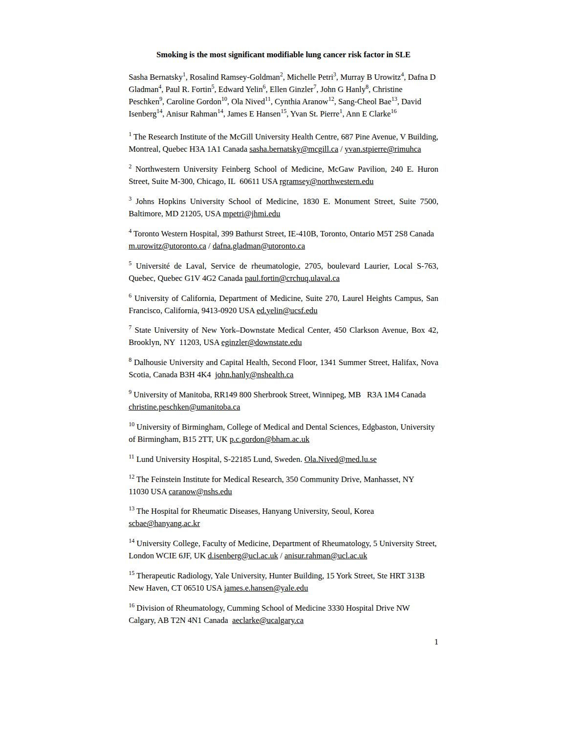Smoking is the most significant modifiable lung cancer risk factor in SLE
Sasha Bernatsky1, Rosalind Ramsey-Goldman2, Michelle Petri3, Murray B Urowitz4, Dafna D Gladman4, Paul R. Fortin5, Edward Yelin6, Ellen Ginzler7, John G Hanly8, Christine Peschken9, Caroline Gordon10, Ola Nived11, Cynthia Aranow12, Sang-Cheol Bae13, David Isenberg14, Anisur Rahman14, James E Hansen15, Yvan St. Pierre1, Ann E Clarke16
1 The Research Institute of the McGill University Health Centre, 687 Pine Avenue, V Building, Montreal, Quebec H3A 1A1 Canada sasha.bernatsky@mcgill.ca / yvan.stpierre@rimuhca
2 Northwestern University Feinberg School of Medicine, McGaw Pavilion, 240 E. Huron Street, Suite M-300, Chicago, IL 60611 USA rgramsey@northwestern.edu
3 Johns Hopkins University School of Medicine, 1830 E. Monument Street, Suite 7500, Baltimore, MD 21205, USA mpetri@jhmi.edu
4 Toronto Western Hospital, 399 Bathurst Street, IE-410B, Toronto, Ontario M5T 2S8 Canada m.urowitz@utoronto.ca / dafna.gladman@utoronto.ca
5 Université de Laval, Service de rheumatologie, 2705, boulevard Laurier, Local S-763, Quebec, Quebec G1V 4G2 Canada paul.fortin@crchuq.ulaval.ca
6 University of California, Department of Medicine, Suite 270, Laurel Heights Campus, San Francisco, California, 9413-0920 USA ed.yelin@ucsf.edu
7 State University of New York–Downstate Medical Center, 450 Clarkson Avenue, Box 42, Brooklyn, NY 11203, USA eginzler@downstate.edu
8 Dalhousie University and Capital Health, Second Floor, 1341 Summer Street, Halifax, Nova Scotia, Canada B3H 4K4 john.hanly@nshealth.ca
9 University of Manitoba, RR149 800 Sherbrook Street, Winnipeg, MB R3A 1M4 Canada christine.peschken@umanitoba.ca
10 University of Birmingham, College of Medical and Dental Sciences, Edgbaston, University of Birmingham, B15 2TT, UK p.c.gordon@bham.ac.uk
11 Lund University Hospital, S-22185 Lund, Sweden. Ola.Nived@med.lu.se
12 The Feinstein Institute for Medical Research, 350 Community Drive, Manhasset, NY 11030 USA caranow@nshs.edu
13 The Hospital for Rheumatic Diseases, Hanyang University, Seoul, Korea scbae@hanyang.ac.kr
14 University College, Faculty of Medicine, Department of Rheumatology, 5 University Street, London WCIE 6JF, UK d.isenberg@ucl.ac.uk / anisur.rahman@ucl.ac.uk
15 Therapeutic Radiology, Yale University, Hunter Building, 15 York Street, Ste HRT 313B New Haven, CT 06510 USA james.e.hansen@yale.edu
16 Division of Rheumatology, Cumming School of Medicine 3330 Hospital Drive NW Calgary, AB T2N 4N1 Canada aeclarke@ucalgary.ca
1